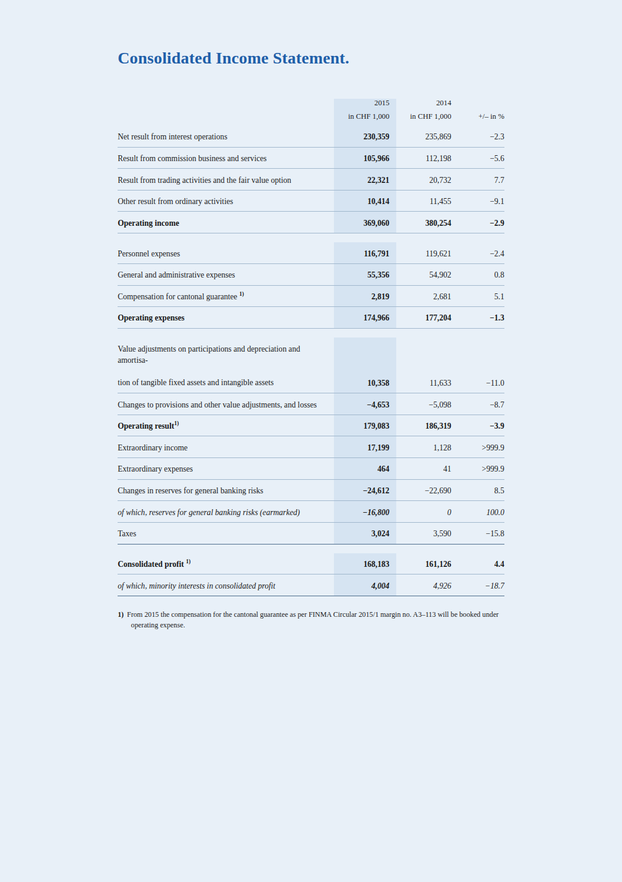Consolidated Income Statement.
| | 2015 | 2014 | |
| --- | --- | --- | --- |
| | in CHF 1,000 | in CHF 1,000 | +/– in % |
| Net result from interest operations | 230,359 | 235,869 | −2.3 |
| Result from commission business and services | 105,966 | 112,198 | −5.6 |
| Result from trading activities and the fair value option | 22,321 | 20,732 | 7.7 |
| Other result from ordinary activities | 10,414 | 11,455 | −9.1 |
| Operating income | 369,060 | 380,254 | −2.9 |
| Personnel expenses | 116,791 | 119,621 | −2.4 |
| General and administrative expenses | 55,356 | 54,902 | 0.8 |
| Compensation for cantonal guarantee 1) | 2,819 | 2,681 | 5.1 |
| Operating expenses | 174,966 | 177,204 | −1.3 |
| Value adjustments on participations and depreciation and amortisa- | | | |
| tion of tangible fixed assets and intangible assets | 10,358 | 11,633 | −11.0 |
| Changes to provisions and other value adjustments, and losses | −4,653 | −5,098 | −8.7 |
| Operating result 1) | 179,083 | 186,319 | −3.9 |
| Extraordinary income | 17,199 | 1,128 | >999.9 |
| Extraordinary expenses | 464 | 41 | >999.9 |
| Changes in reserves for general banking risks | −24,612 | −22,690 | 8.5 |
| of which, reserves for general banking risks (earmarked) | −16,800 | 0 | 100.0 |
| Taxes | 3,024 | 3,590 | −15.8 |
| Consolidated profit 1) | 168,183 | 161,126 | 4.4 |
| of which, minority interests in consolidated profit | 4,004 | 4,926 | −18.7 |
1) From 2015 the compensation for the cantonal guarantee as per FINMA Circular 2015/1 margin no. A3–113 will be booked under operating expense.